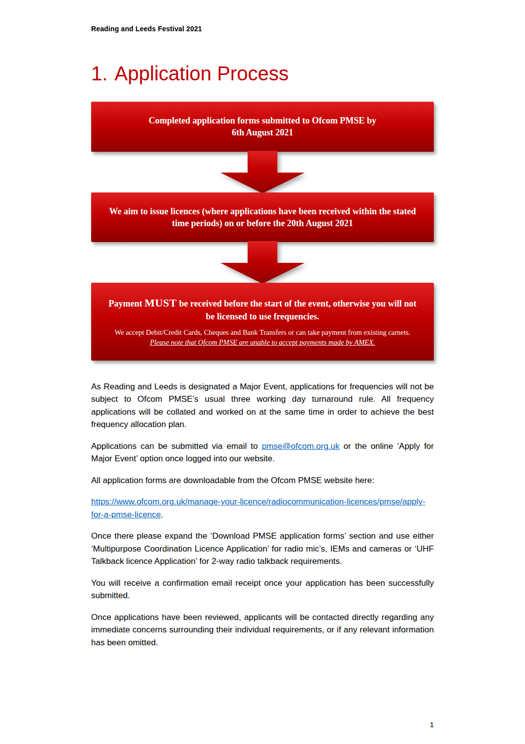Reading and Leeds Festival 2021
1. Application Process
Completed application forms submitted to Ofcom PMSE by
6th August 2021
We aim to issue licences (where applications have been received within the stated time periods) on or before the 20th August 2021
Payment MUST be received before the start of the event, otherwise you will not be licensed to use frequencies.
We accept Debit/Credit Cards, Cheques and Bank Transfers or can take payment from existing carnets. Please note that Ofcom PMSE are unable to accept payments made by AMEX.
As Reading and Leeds is designated a Major Event, applications for frequencies will not be subject to Ofcom PMSE’s usual three working day turnaround rule. All frequency applications will be collated and worked on at the same time in order to achieve the best frequency allocation plan.
Applications can be submitted via email to pmse@ofcom.org.uk or the online ‘Apply for Major Event’ option once logged into our website.
All application forms are downloadable from the Ofcom PMSE website here:
https://www.ofcom.org.uk/manage-your-licence/radiocommunication-licences/pmse/apply-for-a-pmse-licence.
Once there please expand the ‘Download PMSE application forms’ section and use either ‘Multipurpose Coordination Licence Application’ for radio mic’s, IEMs and cameras or ‘UHF Talkback licence Application’ for 2-way radio talkback requirements.
You will receive a confirmation email receipt once your application has been successfully submitted.
Once applications have been reviewed, applicants will be contacted directly regarding any immediate concerns surrounding their individual requirements, or if any relevant information has been omitted.
1